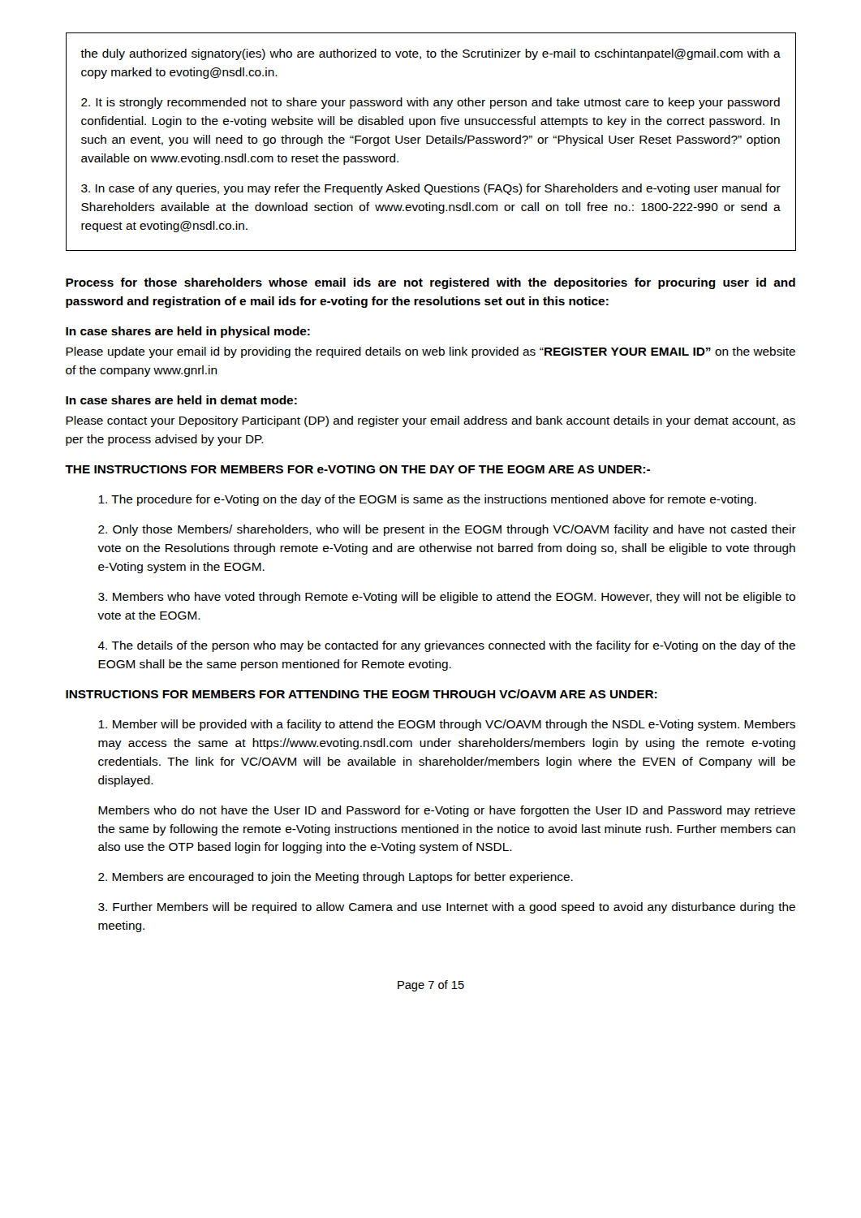the duly authorized signatory(ies) who are authorized to vote, to the Scrutinizer by e-mail to cschintanpatel@gmail.com with a copy marked to evoting@nsdl.co.in.
2. It is strongly recommended not to share your password with any other person and take utmost care to keep your password confidential. Login to the e-voting website will be disabled upon five unsuccessful attempts to key in the correct password. In such an event, you will need to go through the “Forgot User Details/Password?” or “Physical User Reset Password?” option available on www.evoting.nsdl.com to reset the password.
3. In case of any queries, you may refer the Frequently Asked Questions (FAQs) for Shareholders and e-voting user manual for Shareholders available at the download section of www.evoting.nsdl.com or call on toll free no.: 1800-222-990 or send a request at evoting@nsdl.co.in.
Process for those shareholders whose email ids are not registered with the depositories for procuring user id and password and registration of e mail ids for e-voting for the resolutions set out in this notice:
In case shares are held in physical mode:
Please update your email id by providing the required details on web link provided as “REGISTER YOUR EMAIL ID” on the website of the company www.gnrl.in
In case shares are held in demat mode:
Please contact your Depository Participant (DP) and register your email address and bank account details in your demat account, as per the process advised by your DP.
THE INSTRUCTIONS FOR MEMBERS FOR e-VOTING ON THE DAY OF THE EOGM ARE AS UNDER:-
1. The procedure for e-Voting on the day of the EOGM is same as the instructions mentioned above for remote e-voting.
2. Only those Members/ shareholders, who will be present in the EOGM through VC/OAVM facility and have not casted their vote on the Resolutions through remote e-Voting and are otherwise not barred from doing so, shall be eligible to vote through e-Voting system in the EOGM.
3. Members who have voted through Remote e-Voting will be eligible to attend the EOGM. However, they will not be eligible to vote at the EOGM.
4. The details of the person who may be contacted for any grievances connected with the facility for e-Voting on the day of the EOGM shall be the same person mentioned for Remote evoting.
INSTRUCTIONS FOR MEMBERS FOR ATTENDING THE EOGM THROUGH VC/OAVM ARE AS UNDER:
1. Member will be provided with a facility to attend the EOGM through VC/OAVM through the NSDL e-Voting system. Members may access the same at https://www.evoting.nsdl.com under shareholders/members login by using the remote e-voting credentials. The link for VC/OAVM will be available in shareholder/members login where the EVEN of Company will be displayed.
Members who do not have the User ID and Password for e-Voting or have forgotten the User ID and Password may retrieve the same by following the remote e-Voting instructions mentioned in the notice to avoid last minute rush. Further members can also use the OTP based login for logging into the e-Voting system of NSDL.
2. Members are encouraged to join the Meeting through Laptops for better experience.
3. Further Members will be required to allow Camera and use Internet with a good speed to avoid any disturbance during the meeting.
Page 7 of 15